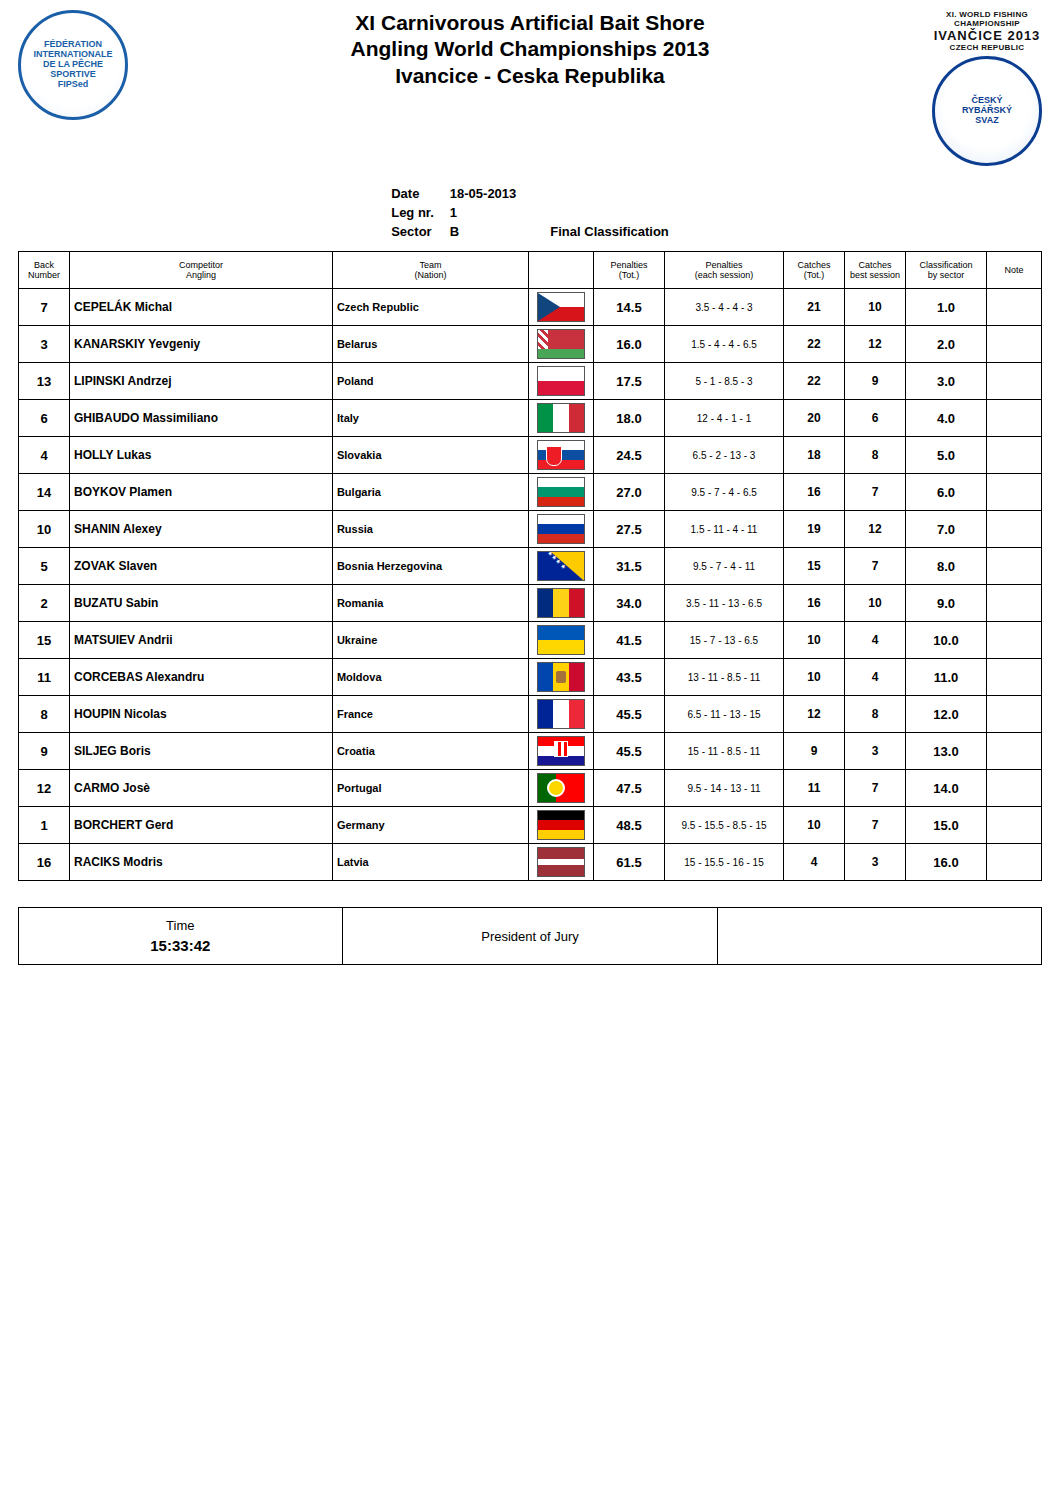FÉDÉRATION
INTERNATIONALE
DE LA PÊCHE
SPORTIVE
FIPSed
XI Carnivorous Artificial Bait Shore
Angling World Championships 2013
Ivancice - Ceska Republika
XI. WORLD FISHING CHAMPIONSHIP IVANČICE 2013 CZECH REPUBLIC
ČESKÝ
RYBÁŘSKÝ
SVAZ
| Date | 18-05-2013 | |
| Leg nr. | 1 | |
| Sector | B | Final Classification |
| Back Number | Competitor Angling | Team (Nation) | | Penalties (Tot.) | Penalties (each session) | Catches (Tot.) | Catches best session | Classification by sector | Note |
| --- | --- | --- | --- | --- | --- | --- | --- | --- | --- |
| 7 | CEPELÁK Michal | Czech Republic | | 14.5 | 3.5 - 4 - 4 - 3 | 21 | 10 | 1.0 | |
| 3 | KANARSKIY Yevgeniy | Belarus | | 16.0 | 1.5 - 4 - 4 - 6.5 | 22 | 12 | 2.0 | |
| 13 | LIPINSKI Andrzej | Poland | | 17.5 | 5 - 1 - 8.5 - 3 | 22 | 9 | 3.0 | |
| 6 | GHIBAUDO Massimiliano | Italy | | 18.0 | 12 - 4 - 1 - 1 | 20 | 6 | 4.0 | |
| 4 | HOLLY Lukas | Slovakia | | 24.5 | 6.5 - 2 - 13 - 3 | 18 | 8 | 5.0 | |
| 14 | BOYKOV Plamen | Bulgaria | | 27.0 | 9.5 - 7 - 4 - 6.5 | 16 | 7 | 6.0 | |
| 10 | SHANIN Alexey | Russia | | 27.5 | 1.5 - 11 - 4 - 11 | 19 | 12 | 7.0 | |
| 5 | ZOVAK Slaven | Bosnia Herzegovina | | 31.5 | 9.5 - 7 - 4 - 11 | 15 | 7 | 8.0 | |
| 2 | BUZATU Sabin | Romania | | 34.0 | 3.5 - 11 - 13 - 6.5 | 16 | 10 | 9.0 | |
| 15 | MATSUIEV Andrii | Ukraine | | 41.5 | 15 - 7 - 13 - 6.5 | 10 | 4 | 10.0 | |
| 11 | CORCEBAS Alexandru | Moldova | | 43.5 | 13 - 11 - 8.5 - 11 | 10 | 4 | 11.0 | |
| 8 | HOUPIN Nicolas | France | | 45.5 | 6.5 - 11 - 13 - 15 | 12 | 8 | 12.0 | |
| 9 | SILJEG Boris | Croatia | | 45.5 | 15 - 11 - 8.5 - 11 | 9 | 3 | 13.0 | |
| 12 | CARMO Josè | Portugal | | 47.5 | 9.5 - 14 - 13 - 11 | 11 | 7 | 14.0 | |
| 1 | BORCHERT Gerd | Germany | | 48.5 | 9.5 - 15.5 - 8.5 - 15 | 10 | 7 | 15.0 | |
| 16 | RACIKS Modris | Latvia | | 61.5 | 15 - 15.5 - 16 - 15 | 4 | 3 | 16.0 | |
Time
15:33:42
President of Jury